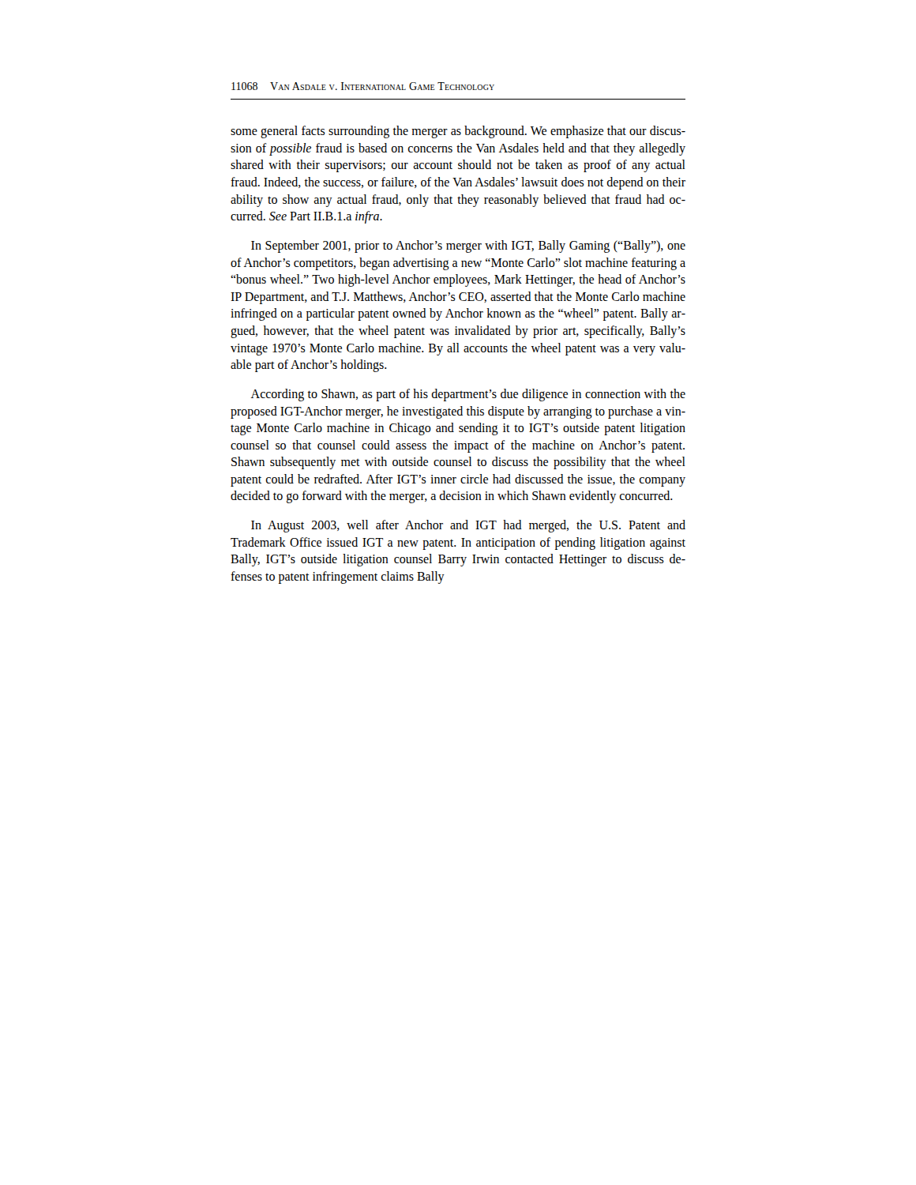11068 Van Asdale v. International Game Technology
some general facts surrounding the merger as background. We emphasize that our discussion of possible fraud is based on concerns the Van Asdales held and that they allegedly shared with their supervisors; our account should not be taken as proof of any actual fraud. Indeed, the success, or failure, of the Van Asdales’ lawsuit does not depend on their ability to show any actual fraud, only that they reasonably believed that fraud had occurred. See Part II.B.1.a infra.
In September 2001, prior to Anchor’s merger with IGT, Bally Gaming (“Bally”), one of Anchor’s competitors, began advertising a new “Monte Carlo” slot machine featuring a “bonus wheel.” Two high-level Anchor employees, Mark Hettinger, the head of Anchor’s IP Department, and T.J. Matthews, Anchor’s CEO, asserted that the Monte Carlo machine infringed on a particular patent owned by Anchor known as the “wheel” patent. Bally argued, however, that the wheel patent was invalidated by prior art, specifically, Bally’s vintage 1970’s Monte Carlo machine. By all accounts the wheel patent was a very valuable part of Anchor’s holdings.
According to Shawn, as part of his department’s due diligence in connection with the proposed IGT-Anchor merger, he investigated this dispute by arranging to purchase a vintage Monte Carlo machine in Chicago and sending it to IGT’s outside patent litigation counsel so that counsel could assess the impact of the machine on Anchor’s patent. Shawn subsequently met with outside counsel to discuss the possibility that the wheel patent could be redrafted. After IGT’s inner circle had discussed the issue, the company decided to go forward with the merger, a decision in which Shawn evidently concurred.
In August 2003, well after Anchor and IGT had merged, the U.S. Patent and Trademark Office issued IGT a new patent. In anticipation of pending litigation against Bally, IGT’s outside litigation counsel Barry Irwin contacted Hettinger to discuss defenses to patent infringement claims Bally